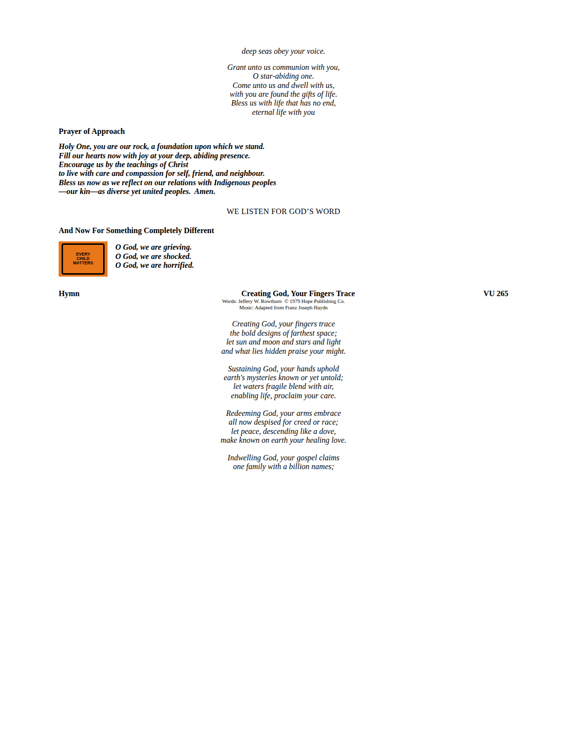deep seas obey your voice.
Grant unto us communion with you,
O star-abiding one.
Come unto us and dwell with us,
with you are found the gifts of life.
Bless us with life that has no end,
eternal life with you
Prayer of Approach
Holy One, you are our rock, a foundation upon which we stand.
Fill our hearts now with joy at your deep, abiding presence.
Encourage us by the teachings of Christ
to live with care and compassion for self, friend, and neighbour.
Bless us now as we reflect on our relations with Indigenous peoples
—our kin—as diverse yet united peoples. Amen.
WE LISTEN FOR GOD’S WORD
And Now For Something Completely Different
EVERY
CHILD
MATTERS
O God, we are grieving.
O God, we are shocked.
O God, we are horrified.
Hymn
Creating God, Your Fingers Trace
VU 265
Words: Jeffery W. Rowthorn © 1979 Hope Publishing Co.
Music: Adapted from Franz Joseph Haydn
Creating God, your fingers trace
the bold designs of farthest space;
let sun and moon and stars and light
and what lies hidden praise your might.
Sustaining God, your hands uphold
earth's mysteries known or yet untold;
let waters fragile blend with air,
enabling life, proclaim your care.
Redeeming God, your arms embrace
all now despised for creed or race;
let peace, descending like a dove,
make known on earth your healing love.
Indwelling God, your gospel claims
one family with a billion names;